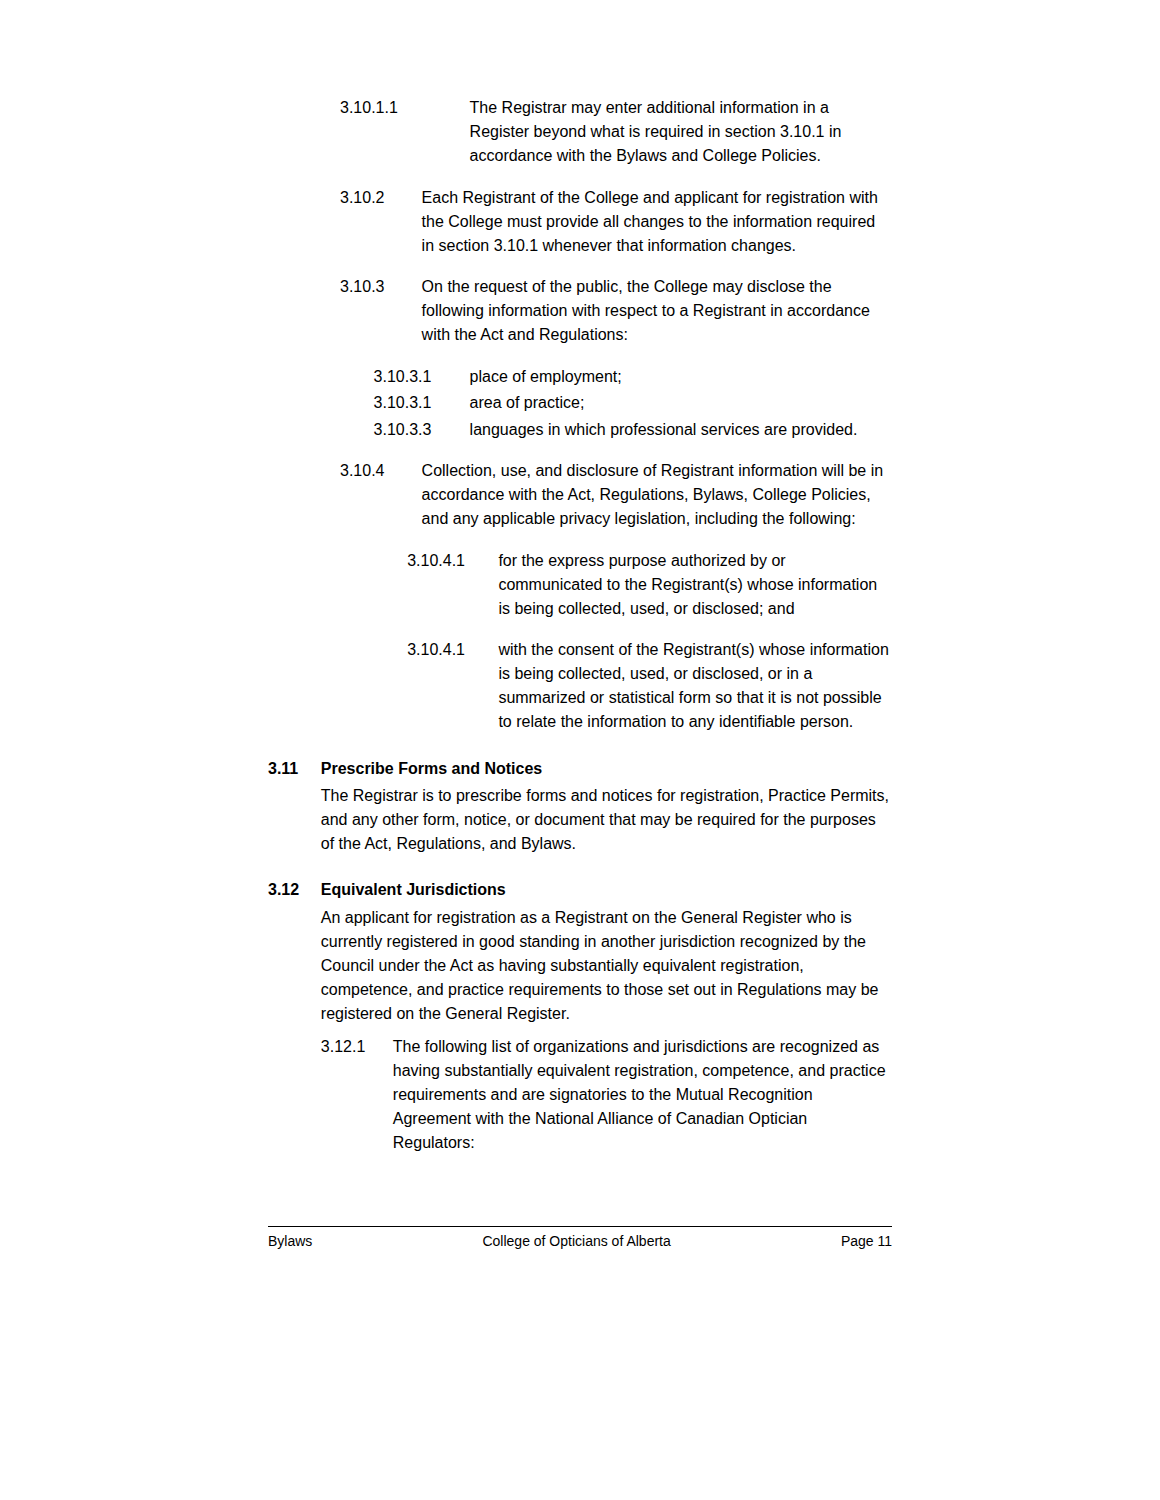3.10.1.1
The Registrar may enter additional information in a Register beyond what is required in section 3.10.1 in accordance with the Bylaws and College Policies.
3.10.2
Each Registrant of the College and applicant for registration with the College must provide all changes to the information required in section 3.10.1 whenever that information changes.
3.10.3
On the request of the public, the College may disclose the following information with respect to a Registrant in accordance with the Act and Regulations:
3.10.3.1
place of employment;
3.10.3.1
area of practice;
3.10.3.3
languages in which professional services are provided.
3.10.4
Collection, use, and disclosure of Registrant information will be in accordance with the Act, Regulations, Bylaws, College Policies, and any applicable privacy legislation, including the following:
3.10.4.1
for the express purpose authorized by or communicated to the Registrant(s) whose information is being collected, used, or disclosed; and
3.10.4.1
with the consent of the Registrant(s) whose information is being collected, used, or disclosed, or in a summarized or statistical form so that it is not possible to relate the information to any identifiable person.
3.11
Prescribe Forms and Notices
The Registrar is to prescribe forms and notices for registration, Practice Permits, and any other form, notice, or document that may be required for the purposes of the Act, Regulations, and Bylaws.
3.12
Equivalent Jurisdictions
An applicant for registration as a Registrant on the General Register who is currently registered in good standing in another jurisdiction recognized by the Council under the Act as having substantially equivalent registration, competence, and practice requirements to those set out in Regulations may be registered on the General Register.
3.12.1
The following list of organizations and jurisdictions are recognized as having substantially equivalent registration, competence, and practice requirements and are signatories to the Mutual Recognition Agreement with the National Alliance of Canadian Optician Regulators:
Bylaws
College of Opticians of Alberta
Page 11